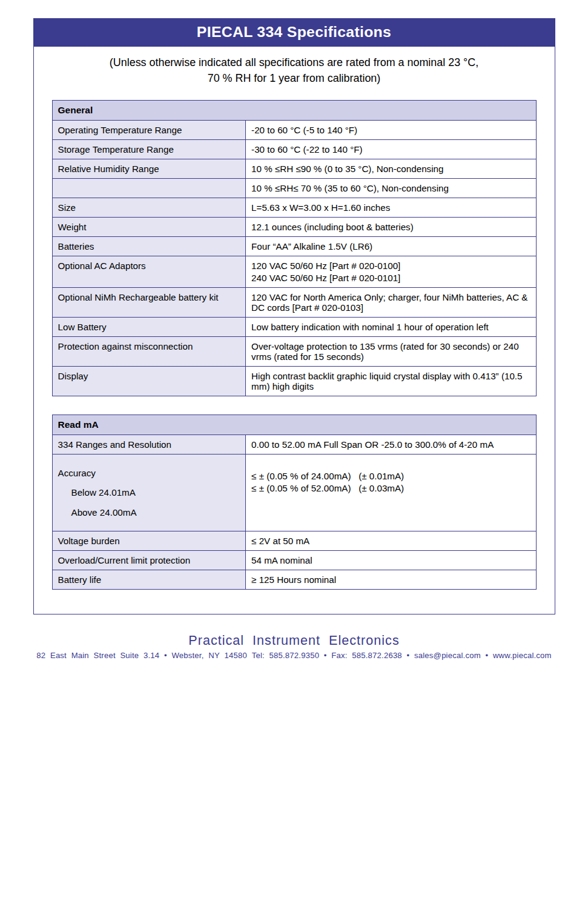PIECAL 334 Specifications
(Unless otherwise indicated all specifications are rated from a nominal 23 °C,
70 % RH for 1 year from calibration)
| General |
| --- |
| Operating Temperature Range | -20 to 60 °C (-5 to 140 °F) |
| Storage Temperature Range | -30 to 60 °C (-22 to 140 °F) |
| Relative Humidity Range | 10 % ≤RH ≤90 % (0 to 35 °C), Non-condensing |
| | 10 % ≤RH≤ 70 % (35 to 60 °C), Non-condensing |
| Size | L=5.63 x W=3.00 x H=1.60 inches |
| Weight | 12.1 ounces (including boot & batteries) |
| Batteries | Four “AA” Alkaline 1.5V (LR6) |
| Optional AC Adaptors | 120 VAC 50/60 Hz [Part # 020-0100] 240 VAC 50/60 Hz [Part # 020-0101] |
| Optional NiMh Rechargeable battery kit | 120 VAC for North America Only; charger, four NiMh batteries, AC & DC cords [Part # 020-0103] |
| Low Battery | Low battery indication with nominal 1 hour of operation left |
| Protection against misconnection | Over-voltage protection to 135 vrms (rated for 30 seconds) or 240 vrms (rated for 15 seconds) |
| Display | High contrast backlit graphic liquid crystal display with 0.413” (10.5 mm) high digits |
| Read mA |
| --- |
| 334 Ranges and Resolution | 0.00 to 52.00 mA Full Span OR -25.0 to 300.0% of 4-20 mA |
| Accuracy Below 24.01mA Above 24.00mA | ≤ ± (0.05 % of 24.00mA) (± 0.01mA) ≤ ± (0.05 % of 52.00mA) (± 0.03mA) |
| Voltage burden | ≤ 2V at 50 mA |
| Overload/Current limit protection | 54 mA nominal |
| Battery life | ≥ 125 Hours nominal |
Practical Instrument Electronics
82 East Main Street Suite 3.14 • Webster, NY 14580 Tel: 585.872.9350 • Fax: 585.872.2638 • sales@piecal.com • www.piecal.com